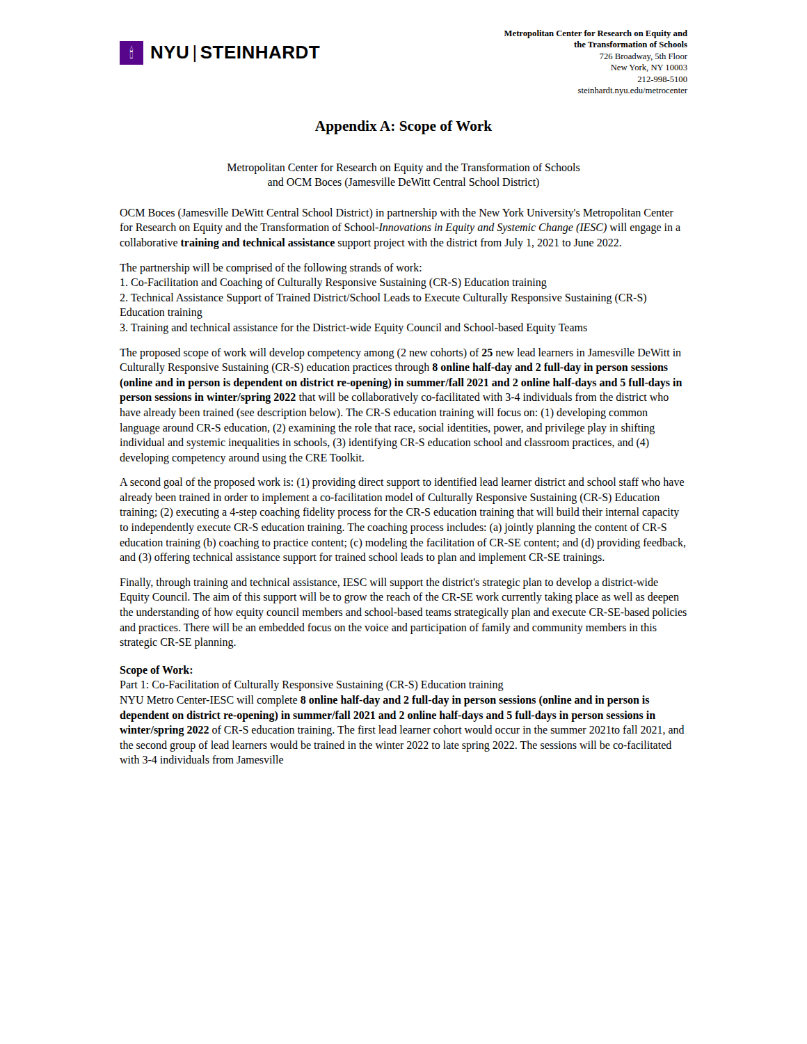🕯 NYU|STEINHARDT
Metropolitan Center for Research on Equity and
the Transformation of Schools
726 Broadway, 5th Floor
New York, NY 10003
212-998-5100
steinhardt.nyu.edu/metrocenter
Appendix A: Scope of Work
Metropolitan Center for Research on Equity and the Transformation of Schools
and OCM Boces (Jamesville DeWitt Central School District)
OCM Boces (Jamesville DeWitt Central School District) in partnership with the New York University's Metropolitan Center for Research on Equity and the Transformation of School-Innovations in Equity and Systemic Change (IESC) will engage in a collaborative training and technical assistance support project with the district from July 1, 2021 to June 2022.
The partnership will be comprised of the following strands of work:
1. Co-Facilitation and Coaching of Culturally Responsive Sustaining (CR-S) Education training
2. Technical Assistance Support of Trained District/School Leads to Execute Culturally Responsive Sustaining (CR-S) Education training
3. Training and technical assistance for the District-wide Equity Council and School-based Equity Teams
The proposed scope of work will develop competency among (2 new cohorts) of 25 new lead learners in Jamesville DeWitt in Culturally Responsive Sustaining (CR-S) education practices through 8 online half-day and 2 full-day in person sessions (online and in person is dependent on district re-opening) in summer/fall 2021 and 2 online half-days and 5 full-days in person sessions in winter/spring 2022 that will be collaboratively co-facilitated with 3-4 individuals from the district who have already been trained (see description below). The CR-S education training will focus on: (1) developing common language around CR-S education, (2) examining the role that race, social identities, power, and privilege play in shifting individual and systemic inequalities in schools, (3) identifying CR-S education school and classroom practices, and (4) developing competency around using the CRE Toolkit.
A second goal of the proposed work is: (1) providing direct support to identified lead learner district and school staff who have already been trained in order to implement a co-facilitation model of Culturally Responsive Sustaining (CR-S) Education training; (2) executing a 4-step coaching fidelity process for the CR-S education training that will build their internal capacity to independently execute CR-S education training. The coaching process includes: (a) jointly planning the content of CR-S education training (b) coaching to practice content; (c) modeling the facilitation of CR-SE content; and (d) providing feedback, and (3) offering technical assistance support for trained school leads to plan and implement CR-SE trainings.
Finally, through training and technical assistance, IESC will support the district's strategic plan to develop a district-wide Equity Council. The aim of this support will be to grow the reach of the CR-SE work currently taking place as well as deepen the understanding of how equity council members and school-based teams strategically plan and execute CR-SE-based policies and practices. There will be an embedded focus on the voice and participation of family and community members in this strategic CR-SE planning.
Scope of Work:
Part 1: Co-Facilitation of Culturally Responsive Sustaining (CR-S) Education training
NYU Metro Center-IESC will complete 8 online half-day and 2 full-day in person sessions (online and in person is dependent on district re-opening) in summer/fall 2021 and 2 online half-days and 5 full-days in person sessions in winter/spring 2022 of CR-S education training. The first lead learner cohort would occur in the summer 2021to fall 2021, and the second group of lead learners would be trained in the winter 2022 to late spring 2022. The sessions will be co-facilitated with 3-4 individuals from Jamesville